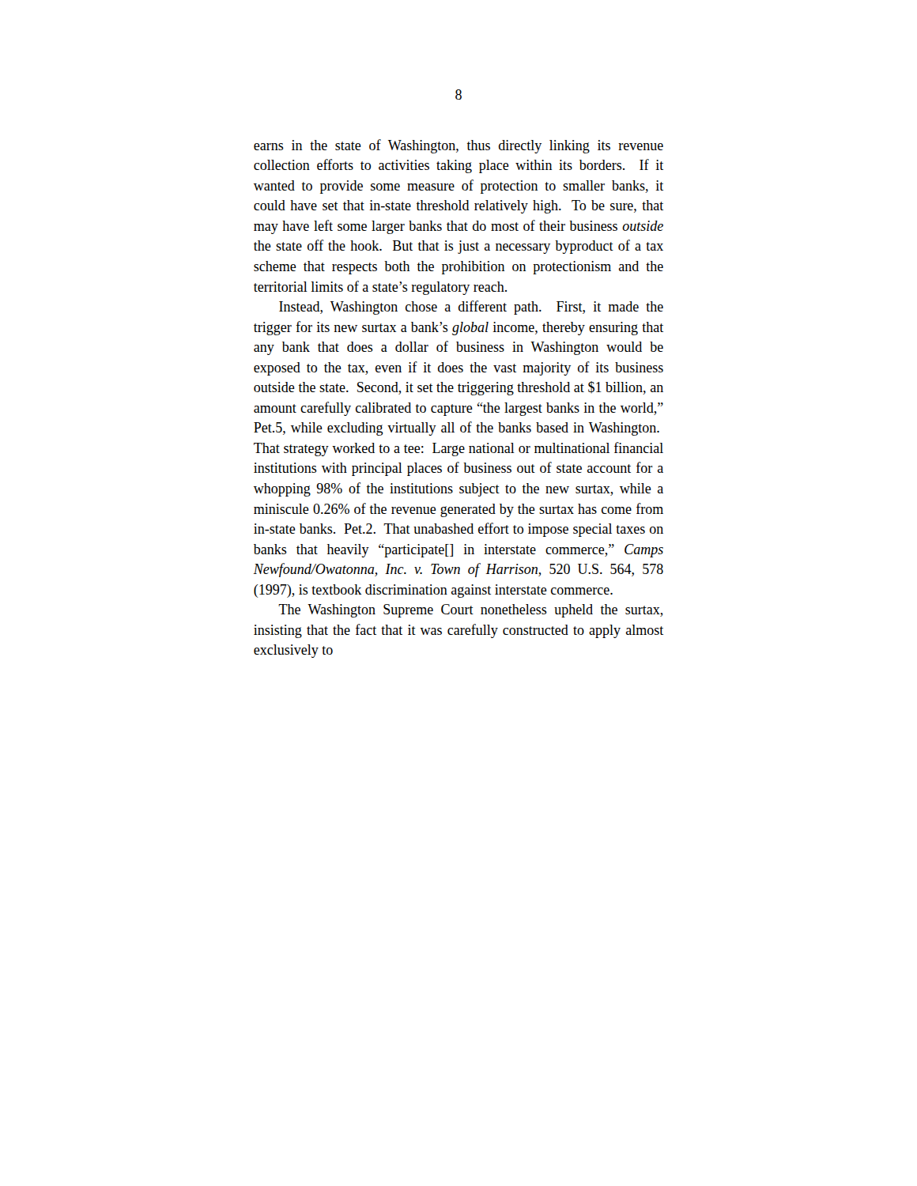8
earns in the state of Washington, thus directly linking its revenue collection efforts to activities taking place within its borders. If it wanted to provide some measure of protection to smaller banks, it could have set that in-state threshold relatively high. To be sure, that may have left some larger banks that do most of their business outside the state off the hook. But that is just a necessary byproduct of a tax scheme that respects both the prohibition on protectionism and the territorial limits of a state’s regulatory reach.
Instead, Washington chose a different path. First, it made the trigger for its new surtax a bank’s global income, thereby ensuring that any bank that does a dollar of business in Washington would be exposed to the tax, even if it does the vast majority of its business outside the state. Second, it set the triggering threshold at $1 billion, an amount carefully calibrated to capture “the largest banks in the world,” Pet.5, while excluding virtually all of the banks based in Washington. That strategy worked to a tee: Large national or multinational financial institutions with principal places of business out of state account for a whopping 98% of the institutions subject to the new surtax, while a miniscule 0.26% of the revenue generated by the surtax has come from in-state banks. Pet.2. That unabashed effort to impose special taxes on banks that heavily “participate[] in interstate commerce,” Camps Newfound/Owatonna, Inc. v. Town of Harrison, 520 U.S. 564, 578 (1997), is textbook discrimination against interstate commerce.
The Washington Supreme Court nonetheless upheld the surtax, insisting that the fact that it was carefully constructed to apply almost exclusively to